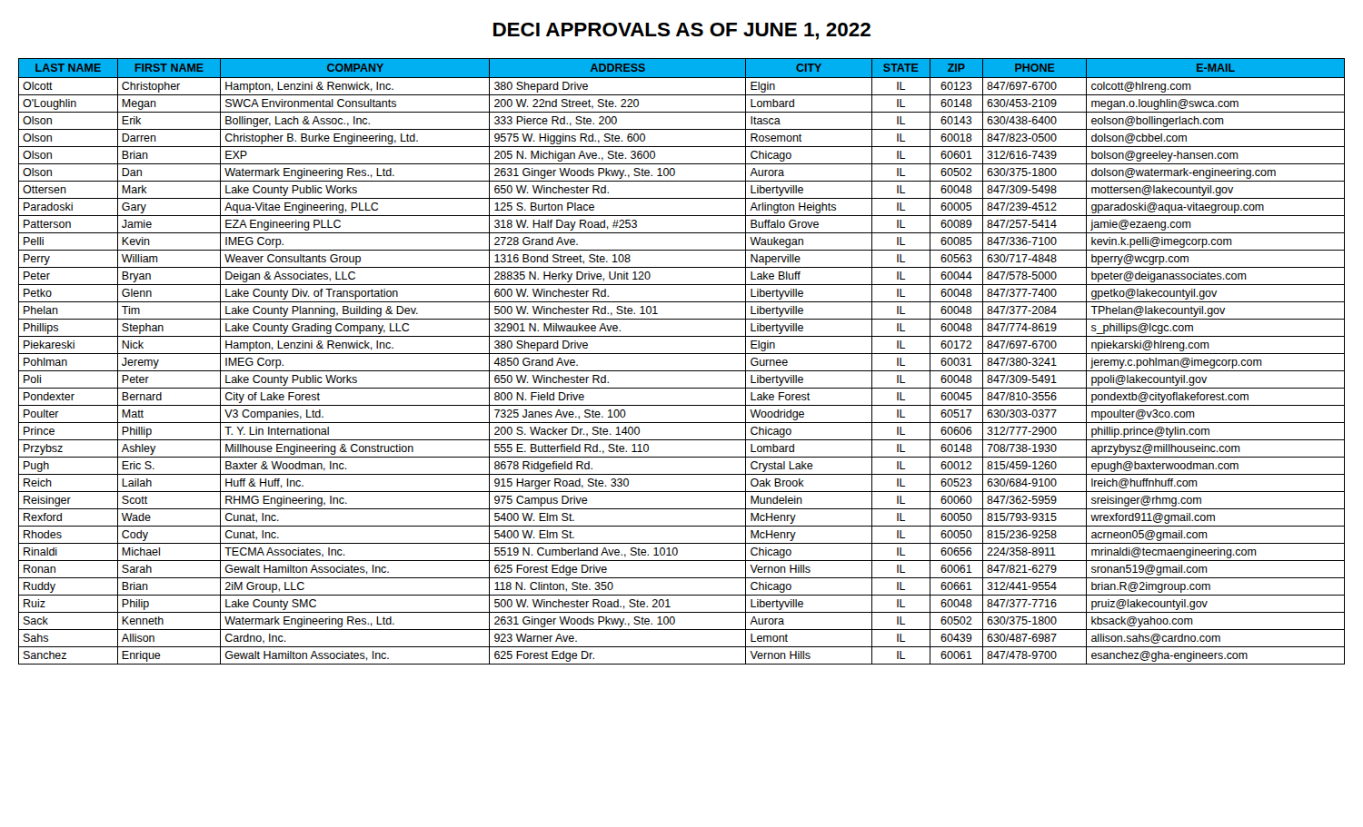DECI APPROVALS AS OF JUNE 1, 2022
| LAST NAME | FIRST NAME | COMPANY | ADDRESS | CITY | STATE | ZIP | PHONE | E-MAIL |
| --- | --- | --- | --- | --- | --- | --- | --- | --- |
| Olcott | Christopher | Hampton, Lenzini & Renwick, Inc. | 380 Shepard Drive | Elgin | IL | 60123 | 847/697-6700 | colcott@hlreng.com |
| O'Loughlin | Megan | SWCA Environmental Consultants | 200 W. 22nd Street, Ste. 220 | Lombard | IL | 60148 | 630/453-2109 | megan.o.loughlin@swca.com |
| Olson | Erik | Bollinger, Lach & Assoc., Inc. | 333 Pierce Rd., Ste. 200 | Itasca | IL | 60143 | 630/438-6400 | eolson@bollingerlach.com |
| Olson | Darren | Christopher B. Burke Engineering, Ltd. | 9575 W. Higgins Rd., Ste. 600 | Rosemont | IL | 60018 | 847/823-0500 | dolson@cbbel.com |
| Olson | Brian | EXP | 205 N. Michigan Ave., Ste. 3600 | Chicago | IL | 60601 | 312/616-7439 | bolson@greeley-hansen.com |
| Olson | Dan | Watermark Engineering Res., Ltd. | 2631 Ginger Woods Pkwy., Ste. 100 | Aurora | IL | 60502 | 630/375-1800 | dolson@watermark-engineering.com |
| Ottersen | Mark | Lake County Public Works | 650 W. Winchester Rd. | Libertyville | IL | 60048 | 847/309-5498 | mottersen@lakecountyil.gov |
| Paradoski | Gary | Aqua-Vitae Engineering, PLLC | 125 S. Burton Place | Arlington Heights | IL | 60005 | 847/239-4512 | gparadoski@aqua-vitaegroup.com |
| Patterson | Jamie | EZA Engineering PLLC | 318 W. Half Day Road, #253 | Buffalo Grove | IL | 60089 | 847/257-5414 | jamie@ezaeng.com |
| Pelli | Kevin | IMEG Corp. | 2728 Grand Ave. | Waukegan | IL | 60085 | 847/336-7100 | kevin.k.pelli@imegcorp.com |
| Perry | William | Weaver Consultants Group | 1316 Bond Street, Ste. 108 | Naperville | IL | 60563 | 630/717-4848 | bperry@wcgrp.com |
| Peter | Bryan | Deigan & Associates, LLC | 28835 N. Herky Drive, Unit 120 | Lake Bluff | IL | 60044 | 847/578-5000 | bpeter@deiganassociates.com |
| Petko | Glenn | Lake County Div. of Transportation | 600 W. Winchester Rd. | Libertyville | IL | 60048 | 847/377-7400 | gpetko@lakecountyil.gov |
| Phelan | Tim | Lake County Planning, Building & Dev. | 500 W. Winchester Rd., Ste. 101 | Libertyville | IL | 60048 | 847/377-2084 | TPhelan@lakecountyil.gov |
| Phillips | Stephan | Lake County Grading Company, LLC | 32901 N. Milwaukee Ave. | Libertyville | IL | 60048 | 847/774-8619 | s_phillips@lcgc.com |
| Piekareski | Nick | Hampton, Lenzini & Renwick, Inc. | 380 Shepard Drive | Elgin | IL | 60172 | 847/697-6700 | npiekarski@hlreng.com |
| Pohlman | Jeremy | IMEG Corp. | 4850 Grand Ave. | Gurnee | IL | 60031 | 847/380-3241 | jeremy.c.pohlman@imegcorp.com |
| Poli | Peter | Lake County Public Works | 650 W. Winchester Rd. | Libertyville | IL | 60048 | 847/309-5491 | ppoli@lakecountyil.gov |
| Pondexter | Bernard | City of Lake Forest | 800 N. Field Drive | Lake Forest | IL | 60045 | 847/810-3556 | pondextb@cityoflakeforest.com |
| Poulter | Matt | V3 Companies, Ltd. | 7325 Janes Ave., Ste. 100 | Woodridge | IL | 60517 | 630/303-0377 | mpoulter@v3co.com |
| Prince | Phillip | T. Y. Lin International | 200 S. Wacker Dr., Ste. 1400 | Chicago | IL | 60606 | 312/777-2900 | phillip.prince@tylin.com |
| Przybsz | Ashley | Millhouse Engineering & Construction | 555 E. Butterfield Rd., Ste. 110 | Lombard | IL | 60148 | 708/738-1930 | aprzybysz@millhouseinc.com |
| Pugh | Eric S. | Baxter & Woodman, Inc. | 8678 Ridgefield Rd. | Crystal Lake | IL | 60012 | 815/459-1260 | epugh@baxterwoodman.com |
| Reich | Lailah | Huff & Huff, Inc. | 915 Harger Road, Ste. 330 | Oak Brook | IL | 60523 | 630/684-9100 | lreich@huffnhuff.com |
| Reisinger | Scott | RHMG Engineering, Inc. | 975 Campus Drive | Mundelein | IL | 60060 | 847/362-5959 | sreisinger@rhmg.com |
| Rexford | Wade | Cunat, Inc. | 5400 W. Elm St. | McHenry | IL | 60050 | 815/793-9315 | wrexford911@gmail.com |
| Rhodes | Cody | Cunat, Inc. | 5400 W. Elm St. | McHenry | IL | 60050 | 815/236-9258 | acrneon05@gmail.com |
| Rinaldi | Michael | TECMA Associates, Inc. | 5519 N. Cumberland Ave., Ste. 1010 | Chicago | IL | 60656 | 224/358-8911 | mrinaldi@tecmaengineering.com |
| Ronan | Sarah | Gewalt Hamilton Associates, Inc. | 625 Forest Edge Drive | Vernon Hills | IL | 60061 | 847/821-6279 | sronan519@gmail.com |
| Ruddy | Brian | 2iM Group, LLC | 118 N. Clinton, Ste. 350 | Chicago | IL | 60661 | 312/441-9554 | brian.R@2imgroup.com |
| Ruiz | Philip | Lake County SMC | 500 W. Winchester Road., Ste. 201 | Libertyville | IL | 60048 | 847/377-7716 | pruiz@lakecountyil.gov |
| Sack | Kenneth | Watermark Engineering Res., Ltd. | 2631 Ginger Woods Pkwy., Ste. 100 | Aurora | IL | 60502 | 630/375-1800 | kbsack@yahoo.com |
| Sahs | Allison | Cardno, Inc. | 923 Warner Ave. | Lemont | IL | 60439 | 630/487-6987 | allison.sahs@cardno.com |
| Sanchez | Enrique | Gewalt Hamilton Associates, Inc. | 625 Forest Edge Dr. | Vernon Hills | IL | 60061 | 847/478-9700 | esanchez@gha-engineers.com |